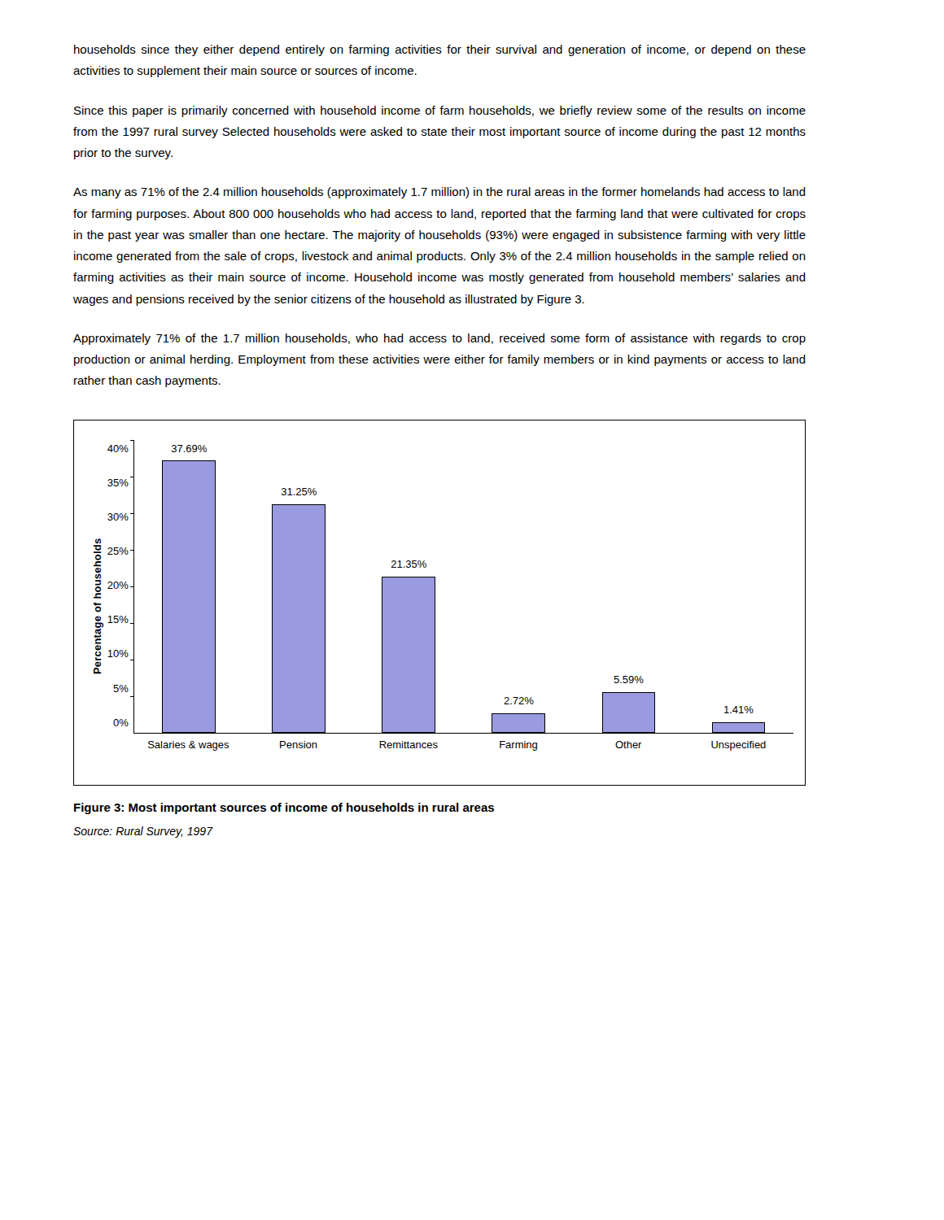households since they either depend entirely on farming activities for their survival and generation of income, or depend on these activities to supplement their main source or sources of income.
Since this paper is primarily concerned with household income of farm households, we briefly review some of the results on income from the 1997 rural survey Selected households were asked to state their most important source of income during the past 12 months prior to the survey.
As many as 71% of the 2.4 million households (approximately 1.7 million) in the rural areas in the former homelands had access to land for farming purposes. About 800 000 households who had access to land, reported that the farming land that were cultivated for crops in the past year was smaller than one hectare. The majority of households (93%) were engaged in subsistence farming with very little income generated from the sale of crops, livestock and animal products. Only 3% of the 2.4 million households in the sample relied on farming activities as their main source of income. Household income was mostly generated from household members’ salaries and wages and pensions received by the senior citizens of the household as illustrated by Figure 3.
Approximately 71% of the 1.7 million households, who had access to land, received some form of assistance with regards to crop production or animal herding. Employment from these activities were either for family members or in kind payments or access to land rather than cash payments.
Percentage of households
40%
35%
30%
25%
20%
15%
10%
5%
0%
37.69%
31.25%
21.35%
2.72%
5.59%
1.41%
Salaries & wages
Pension
Remittances
Farming
Other
Unspecified
Figure 3: Most important sources of income of households in rural areas
Source: Rural Survey, 1997